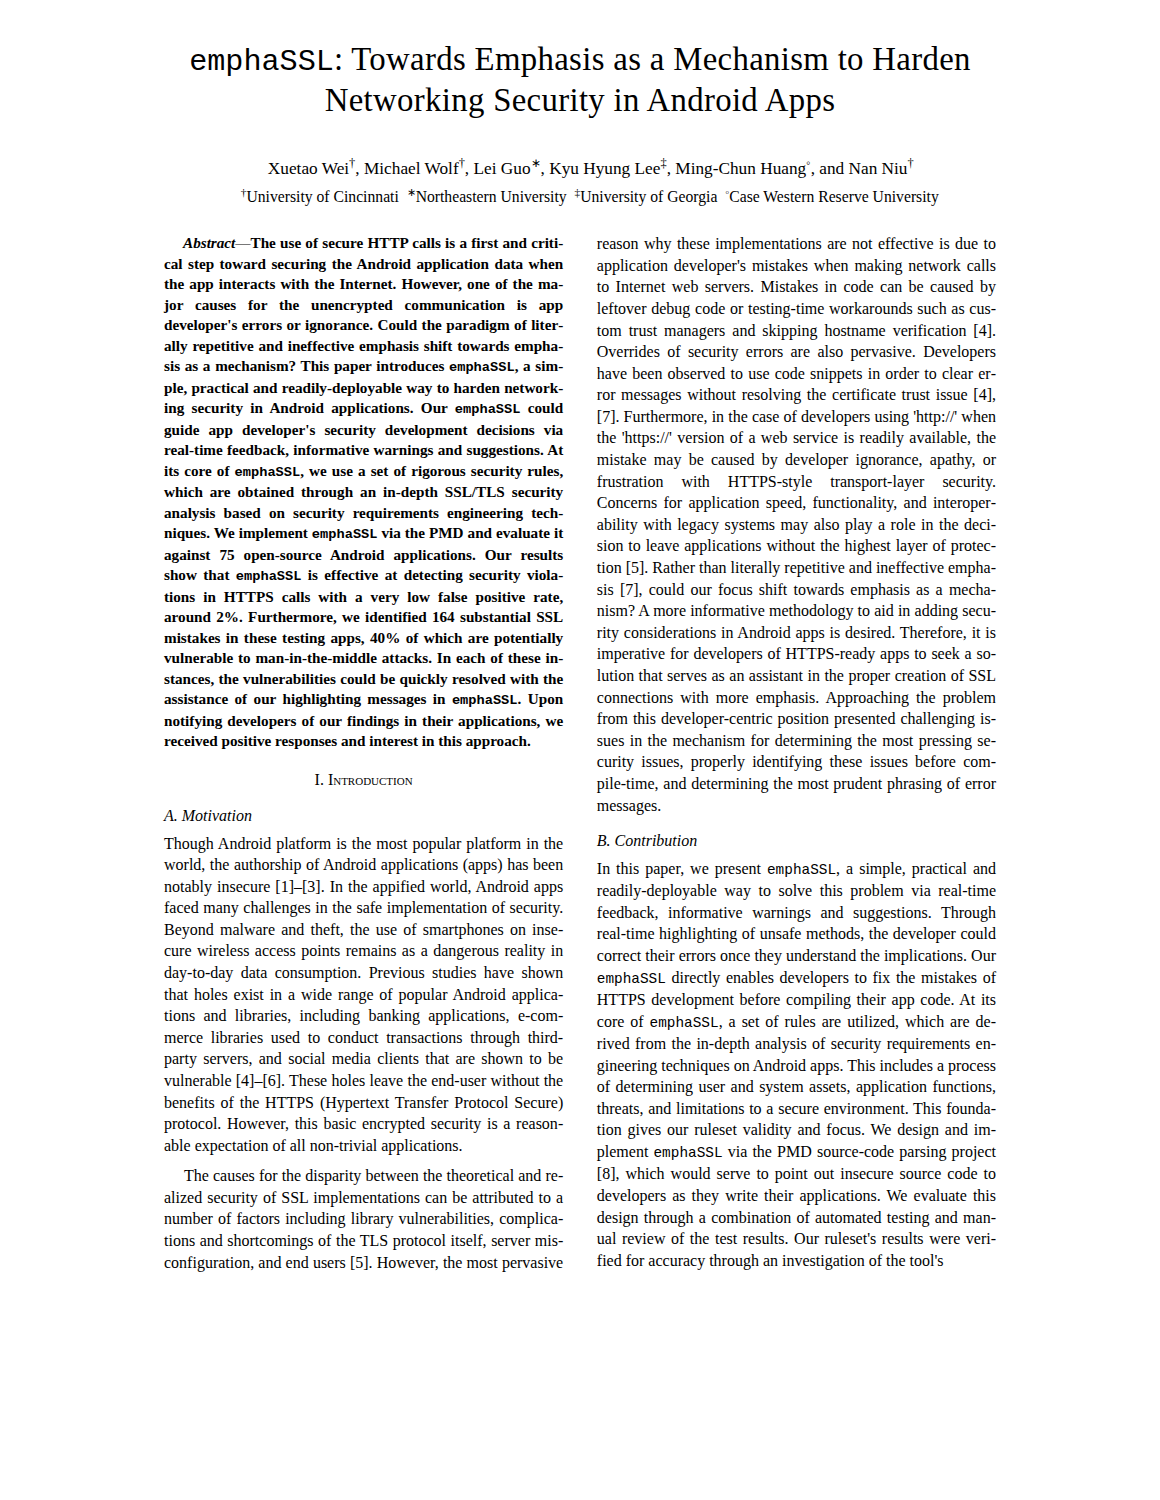emphaSSL: Towards Emphasis as a Mechanism to Harden Networking Security in Android Apps
Xuetao Wei†, Michael Wolf†, Lei Guo∗, Kyu Hyung Lee‡, Ming-Chun Huang◦, and Nan Niu†
†University of Cincinnati ∗Northeastern University ‡University of Georgia ◦Case Western Reserve University
Abstract—The use of secure HTTP calls is a first and critical step toward securing the Android application data when the app interacts with the Internet. However, one of the major causes for the unencrypted communication is app developer's errors or ignorance. Could the paradigm of literally repetitive and ineffective emphasis shift towards emphasis as a mechanism? This paper introduces emphaSSL, a simple, practical and readily-deployable way to harden networking security in Android applications. Our emphaSSL could guide app developer's security development decisions via real-time feedback, informative warnings and suggestions. At its core of emphaSSL, we use a set of rigorous security rules, which are obtained through an in-depth SSL/TLS security analysis based on security requirements engineering techniques. We implement emphaSSL via the PMD and evaluate it against 75 open-source Android applications. Our results show that emphaSSL is effective at detecting security violations in HTTPS calls with a very low false positive rate, around 2%. Furthermore, we identified 164 substantial SSL mistakes in these testing apps, 40% of which are potentially vulnerable to man-in-the-middle attacks. In each of these instances, the vulnerabilities could be quickly resolved with the assistance of our highlighting messages in emphaSSL. Upon notifying developers of our findings in their applications, we received positive responses and interest in this approach.
I. Introduction
A. Motivation
Though Android platform is the most popular platform in the world, the authorship of Android applications (apps) has been notably insecure [1]–[3]. In the appified world, Android apps faced many challenges in the safe implementation of security. Beyond malware and theft, the use of smartphones on insecure wireless access points remains as a dangerous reality in day-to-day data consumption. Previous studies have shown that holes exist in a wide range of popular Android applications and libraries, including banking applications, e-commerce libraries used to conduct transactions through third-party servers, and social media clients that are shown to be vulnerable [4]–[6]. These holes leave the end-user without the benefits of the HTTPS (Hypertext Transfer Protocol Secure) protocol. However, this basic encrypted security is a reasonable expectation of all non-trivial applications.
The causes for the disparity between the theoretical and realized security of SSL implementations can be attributed to a number of factors including library vulnerabilities, complications and shortcomings of the TLS protocol itself, server misconfiguration, and end users [5]. However, the most pervasive reason why these implementations are not effective is due to application developer's mistakes when making network calls to Internet web servers. Mistakes in code can be caused by leftover debug code or testing-time workarounds such as custom trust managers and skipping hostname verification [4]. Overrides of security errors are also pervasive. Developers have been observed to use code snippets in order to clear error messages without resolving the certificate trust issue [4], [7]. Furthermore, in the case of developers using 'http://' when the 'https://' version of a web service is readily available, the mistake may be caused by developer ignorance, apathy, or frustration with HTTPS-style transport-layer security. Concerns for application speed, functionality, and interoperability with legacy systems may also play a role in the decision to leave applications without the highest layer of protection [5]. Rather than literally repetitive and ineffective emphasis [7], could our focus shift towards emphasis as a mechanism? A more informative methodology to aid in adding security considerations in Android apps is desired. Therefore, it is imperative for developers of HTTPS-ready apps to seek a solution that serves as an assistant in the proper creation of SSL connections with more emphasis. Approaching the problem from this developer-centric position presented challenging issues in the mechanism for determining the most pressing security issues, properly identifying these issues before compile-time, and determining the most prudent phrasing of error messages.
B. Contribution
In this paper, we present emphaSSL, a simple, practical and readily-deployable way to solve this problem via real-time feedback, informative warnings and suggestions. Through real-time highlighting of unsafe methods, the developer could correct their errors once they understand the implications. Our emphaSSL directly enables developers to fix the mistakes of HTTPS development before compiling their app code. At its core of emphaSSL, a set of rules are utilized, which are derived from the in-depth analysis of security requirements engineering techniques on Android apps. This includes a process of determining user and system assets, application functions, threats, and limitations to a secure environment. This foundation gives our ruleset validity and focus. We design and implement emphaSSL via the PMD source-code parsing project [8], which would serve to point out insecure source code to developers as they write their applications. We evaluate this design through a combination of automated testing and manual review of the test results. Our ruleset's results were verified for accuracy through an investigation of the tool's